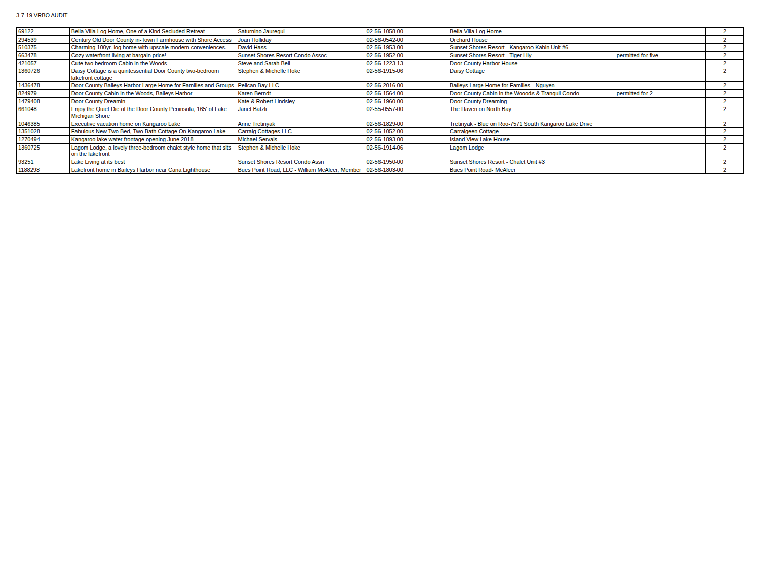3-7-19 VRBO AUDIT
| 69122 | Bella Villa Log Home, One of a Kind Secluded Retreat | Saturnino Jauregui | 02-56-1058-00 | Bella Villa Log Home | | 2 |
| 294539 | Century Old Door County in-Town Farmhouse with Shore Access | Joan Holliday | 02-56-0542-00 | Orchard House | | 2 |
| 510375 | Charming 100yr. log home with upscale modern conveniences. | David Hass | 02-56-1953-00 | Sunset Shores Resort - Kangaroo Kabin Unit #6 | | 2 |
| 663478 | Cozy waterfront living at bargain price! | Sunset Shores Resort Condo Assoc | 02-56-1952-00 | Sunset Shores Resort - Tiger Lily | permitted for five | 2 |
| 421057 | Cute two bedroom Cabin in the Woods | Steve and Sarah Bell | 02-56-1223-13 | Door County Harbor House | | 2 |
| 1360726 | Daisy Cottage is a quintessential Door County two-bedroom lakefront cottage | Stephen & Michelle Hoke | 02-56-1915-06 | Daisy Cottage | | 2 |
| 1436478 | Door County Baileys Harbor Large Home for Families and Groups | Pelican Bay LLC | 02-56-2016-00 | Baileys Large Home for Families - Nguyen | | 2 |
| 824979 | Door County Cabin in the Woods, Baileys Harbor | Karen Berndt | 02-56-1564-00 | Door County Cabin in the Wooods & Tranquil Condo | permitted for 2 | 2 |
| 1479408 | Door County Dreamin | Kate & Robert Lindsley | 02-56-1960-00 | Door County Dreaming | | 2 |
| 661048 | Enjoy the Quiet Die of the Door County Peninsula, 165' of Lake Michigan Shore | Janet Batzli | 02-55-0557-00 | The Haven on North Bay | | 2 |
| 1046385 | Executive vacation home on Kangaroo Lake | Anne Tretinyak | 02-56-1829-00 | Tretinyak - Blue on Roo-7571 South Kangaroo Lake Drive | | 2 |
| 1351028 | Fabulous New Two Bed, Two Bath Cottage On Kangaroo Lake | Carraig Cottages LLC | 02-56-1052-00 | Carraigeen Cottage | | 2 |
| 1270494 | Kangaroo lake water frontage opening June 2018 | Michael Servais | 02-56-1893-00 | Island View Lake House | | 2 |
| 1360725 | Lagom Lodge, a lovely three-bedroom chalet style home that sits on the lakefront | Stephen & Michelle Hoke | 02-56-1914-06 | Lagom Lodge | | 2 |
| 93251 | Lake Living at its best | Sunset Shores Resort Condo Assn | 02-56-1950-00 | Sunset Shores Resort - Chalet Unit #3 | | 2 |
| 1188298 | Lakefront home in Baileys Harbor near Cana Lighthouse | Bues Point Road, LLC - William McAleer, Member | 02-56-1803-00 | Bues Point Road- McAleer | | 2 |